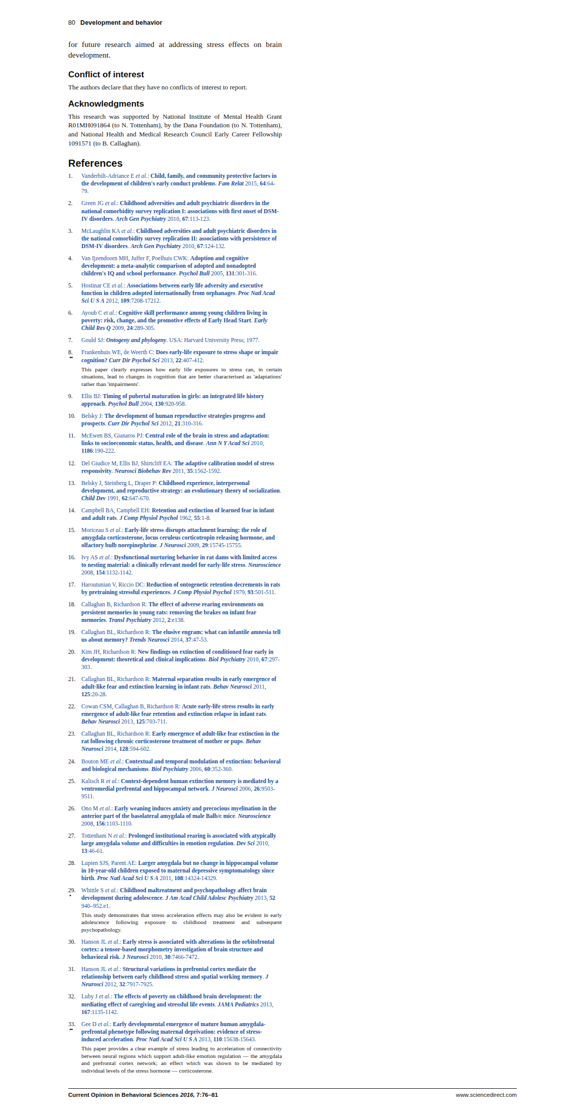80 Development and behavior
for future research aimed at addressing stress effects on brain development.
Conflict of interest
The authors declare that they have no conflicts of interest to report.
Acknowledgments
This research was supported by National Institute of Mental Health Grant R01MH091864 (to N. Tottenham), by the Dana Foundation (to N. Tottenham), and National Health and Medical Research Council Early Career Fellowship 1091571 (to B. Callaghan).
References
1. Vanderbilt-Adriance E et al.: Child, family, and community protective factors in the development of children's early conduct problems. Fam Relat 2015, 64:64-79.
2. Green JG et al.: Childhood adversities and adult psychiatric disorders in the national comorbidity survey replication I: associations with first onset of DSM-IV disorders. Arch Gen Psychiatry 2010, 67:113-123.
3. McLaughlin KA et al.: Childhood adversities and adult psychiatric disorders in the national comorbidity survey replication II: associations with persistence of DSM-IV disorders. Arch Gen Psychiatry 2010, 67:124-132.
4. Van Ijzendoorn MH, Juffer F, Poelhuis CWK: Adoption and cognitive development: a meta-analytic comparison of adopted and nonadopted children's IQ and school performance. Psychol Bull 2005, 131:301-316.
5. Hostinar CE et al.: Associations between early life adversity and executive function in children adopted internationally from orphanages. Proc Natl Acad Sci U S A 2012, 109:7208-17212.
6. Ayoub C et al.: Cognitive skill performance among young children living in poverty: risk, change, and the promotive effects of Early Head Start. Early Child Res Q 2009, 24:289-305.
7. Gould SJ: Ontogeny and phylogeny. USA: Harvard University Press; 1977.
8. •• Frankenhuis WE, de Weerth C: Does early-life exposure to stress shape or impair cognition? Curr Dir Psychol Sci 2013, 22:407-412.
This paper clearly expresses how early life exposures to stress can, in certain situations, lead to changes in cognition that are better characterised as 'adaptations' rather than 'impairments'.
9. Ellis BJ: Timing of pubertal maturation in girls: an integrated life history approach. Psychol Bull 2004, 130:920-958.
10. Belsky J: The development of human reproductive strategies progress and prospects. Curr Dir Psychol Sci 2012, 21:310-316.
11. McEwen BS, Gianaros PJ: Central role of the brain in stress and adaptation: links to socioeconomic status, health, and disease. Ann N Y Acad Sci 2010, 1186:190-222.
12. Del Giudice M, Ellis BJ, Shirtcliff EA: The adaptive calibration model of stress responsivity. Neurosci Biobehav Rev 2011, 35:1562-1592.
13. Belsky J, Steinberg L, Draper P: Childhood experience, interpersonal development, and reproductive strategy: an evolutionary theory of socialization. Child Dev 1991, 62:647-670.
14. Campbell BA, Campbell EH: Retention and extinction of learned fear in infant and adult rats. J Comp Physiol Psychol 1962, 55:1-8.
15. Moriceau S et al.: Early-life stress disrupts attachment learning: the role of amygdala corticosterone, locus ceruleus corticotropin releasing hormone, and olfactory bulb norepinephrine. J Neurosci 2009, 29:15745-15755.
16. Ivy AS et al.: Dysfunctional nurturing behavior in rat dams with limited access to nesting material: a clinically relevant model for early-life stress. Neuroscience 2008, 154:1132-1142.
17. Haroutunian V, Riccio DC: Reduction of ontogenetic retention decrements in rats by pretraining stressful experiences. J Comp Physiol Psychol 1979, 93:501-511.
18. Callaghan B, Richardson R: The effect of adverse rearing environments on persistent memories in young rats: removing the brakes on infant fear memories. Transl Psychiatry 2012, 2:e138.
19. Callaghan BL, Richardson R: The elusive engram: what can infantile amnesia tell us about memory? Trends Neurosci 2014, 37:47-53.
20. Kim JH, Richardson R: New findings on extinction of conditioned fear early in development: theoretical and clinical implications. Biol Psychiatry 2010, 67:297-303.
21. Callaghan BL, Richardson R: Maternal separation results in early emergence of adult-like fear and extinction learning in infant rats. Behav Neurosci 2011, 125:20-28.
22. Cowan CSM, Callaghan B, Richardson R: Acute early-life stress results in early emergence of adult-like fear retention and extinction relapse in infant rats. Behav Neurosci 2013, 125:703-711.
23. Callaghan BL, Richardson R: Early emergence of adult-like fear extinction in the rat following chronic corticosterone treatment of mother or pups. Behav Neurosci 2014, 128:594-602.
24. Bouton ME et al.: Contextual and temporal modulation of extinction: behavioral and biological mechanisms. Biol Psychiatry 2006, 60:352-360.
25. Kalisch R et al.: Context-dependent human extinction memory is mediated by a ventromedial prefrontal and hippocampal network. J Neurosci 2006, 26:9503-9511.
26. Ono M et al.: Early weaning induces anxiety and precocious myelination in the anterior part of the basolateral amygdala of male Balb/c mice. Neuroscience 2008, 156:1103-1110.
27. Tottenham N et al.: Prolonged institutional rearing is associated with atypically large amygdala volume and difficulties in emotion regulation. Dev Sci 2010, 13:46-61.
28. Lupien SJS, Parent AE: Larger amygdala but no change in hippocampal volume in 10-year-old children exposed to maternal depressive symptomatology since birth. Proc Natl Acad Sci U S A 2011, 108:14324-14329.
29. • Whittle S et al.: Childhood maltreatment and psychopathology affect brain development during adolescence. J Am Acad Child Adolesc Psychiatry 2013, 52 940–952.e1.
This study demonstrates that stress acceleration effects may also be evident in early adolescence following exposure to childhood treatment and subsequent psychopathology.
30. Hanson JL et al.: Early stress is associated with alterations in the orbitofrontal cortex: a tensor-based morphometry investigation of brain structure and behavioral risk. J Neurosci 2010, 30:7466-7472.
31. Hanson JL et al.: Structural variations in prefrontal cortex mediate the relationship between early childhood stress and spatial working memory. J Neurosci 2012, 32:7917-7925.
32. Luby J et al.: The effects of poverty on childhood brain development: the mediating effect of caregiving and stressful life events. JAMA Pediatrics 2013, 167:1135-1142.
33. •• Gee D et al.: Early developmental emergence of mature human amygdala-prefrontal phenotype following maternal deprivation: evidence of stress-induced acceleration. Proc Natl Acad Sci U S A 2013, 110:15638-15643.
This paper provides a clear example of stress leading to acceleration of connectivity between neural regions which support adult-like emotion regulation — the amygdala and prefrontal cortex network; an effect which was shown to be mediated by individual levels of the stress hormone — corticosterone.
Current Opinion in Behavioral Sciences 2016, 7:76–81
www.sciencedirect.com